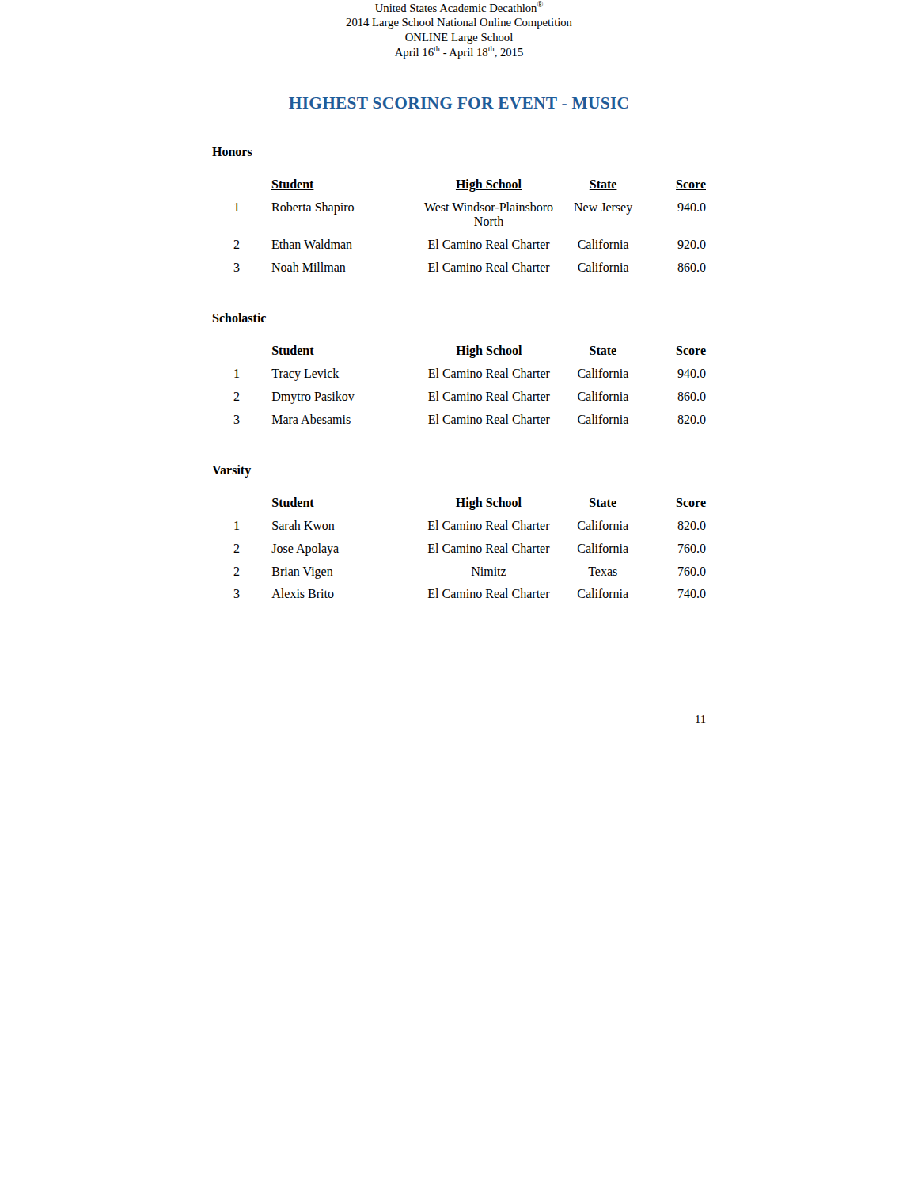United States Academic Decathlon®
2014 Large School National Online Competition
ONLINE Large School
April 16th - April 18th, 2015
HIGHEST SCORING FOR EVENT - MUSIC
Honors
| | Student | High School | State | Score |
| --- | --- | --- | --- | --- |
| 1 | Roberta Shapiro | West Windsor-Plainsboro North | New Jersey | 940.0 |
| 2 | Ethan Waldman | El Camino Real Charter | California | 920.0 |
| 3 | Noah Millman | El Camino Real Charter | California | 860.0 |
Scholastic
| | Student | High School | State | Score |
| --- | --- | --- | --- | --- |
| 1 | Tracy Levick | El Camino Real Charter | California | 940.0 |
| 2 | Dmytro Pasikov | El Camino Real Charter | California | 860.0 |
| 3 | Mara Abesamis | El Camino Real Charter | California | 820.0 |
Varsity
| | Student | High School | State | Score |
| --- | --- | --- | --- | --- |
| 1 | Sarah Kwon | El Camino Real Charter | California | 820.0 |
| 2 | Jose Apolaya | El Camino Real Charter | California | 760.0 |
| 2 | Brian Vigen | Nimitz | Texas | 760.0 |
| 3 | Alexis Brito | El Camino Real Charter | California | 740.0 |
11